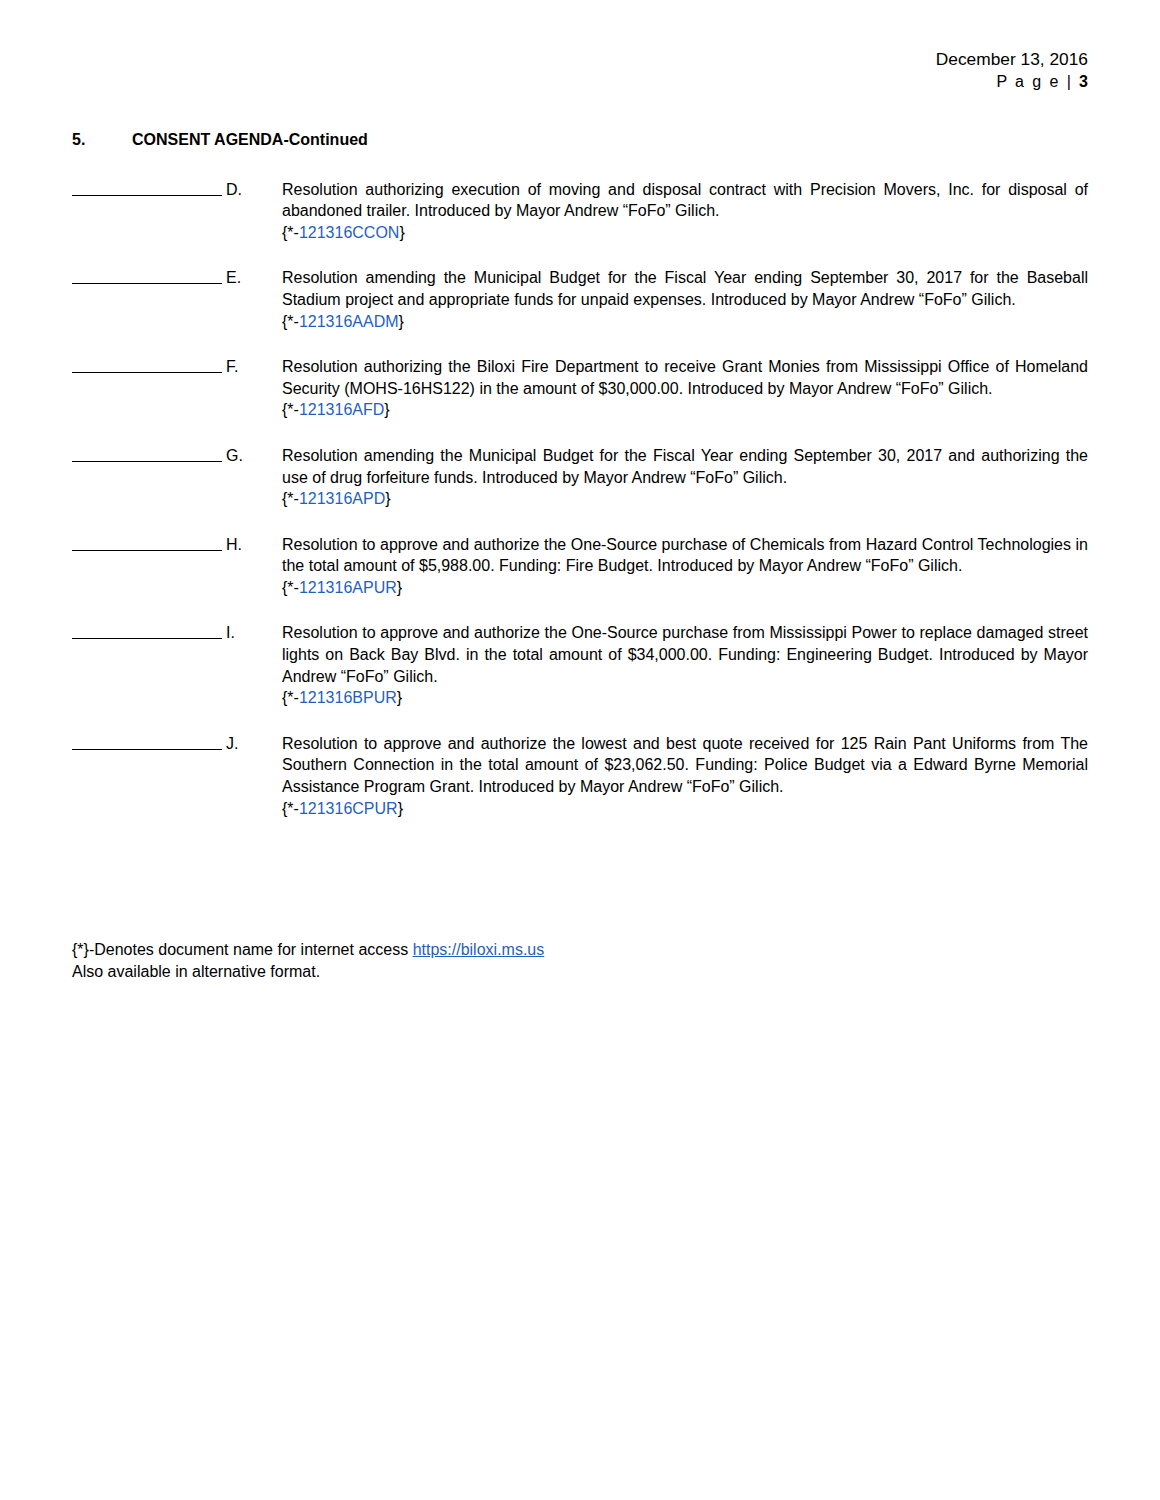December 13, 2016
P a g e | 3
5. CONSENT AGENDA-Continued
D.
Resolution authorizing execution of moving and disposal contract with Precision Movers, Inc. for disposal of abandoned trailer. Introduced by Mayor Andrew “FoFo” Gilich.
{*-121316CCON}
E.
Resolution amending the Municipal Budget for the Fiscal Year ending September 30, 2017 for the Baseball Stadium project and appropriate funds for unpaid expenses. Introduced by Mayor Andrew “FoFo” Gilich.
{*-121316AADM}
F.
Resolution authorizing the Biloxi Fire Department to receive Grant Monies from Mississippi Office of Homeland Security (MOHS-16HS122) in the amount of $30,000.00. Introduced by Mayor Andrew “FoFo” Gilich.
{*-121316AFD}
G.
Resolution amending the Municipal Budget for the Fiscal Year ending September 30, 2017 and authorizing the use of drug forfeiture funds. Introduced by Mayor Andrew “FoFo” Gilich.
{*-121316APD}
H.
Resolution to approve and authorize the One-Source purchase of Chemicals from Hazard Control Technologies in the total amount of $5,988.00. Funding: Fire Budget. Introduced by Mayor Andrew “FoFo” Gilich.
{*-121316APUR}
I.
Resolution to approve and authorize the One-Source purchase from Mississippi Power to replace damaged street lights on Back Bay Blvd. in the total amount of $34,000.00. Funding: Engineering Budget. Introduced by Mayor Andrew “FoFo” Gilich.
{*-121316BPUR}
J.
Resolution to approve and authorize the lowest and best quote received for 125 Rain Pant Uniforms from The Southern Connection in the total amount of $23,062.50. Funding: Police Budget via a Edward Byrne Memorial Assistance Program Grant. Introduced by Mayor Andrew “FoFo” Gilich.
{*-121316CPUR}
{*}-Denotes document name for internet access https://biloxi.ms.us
Also available in alternative format.